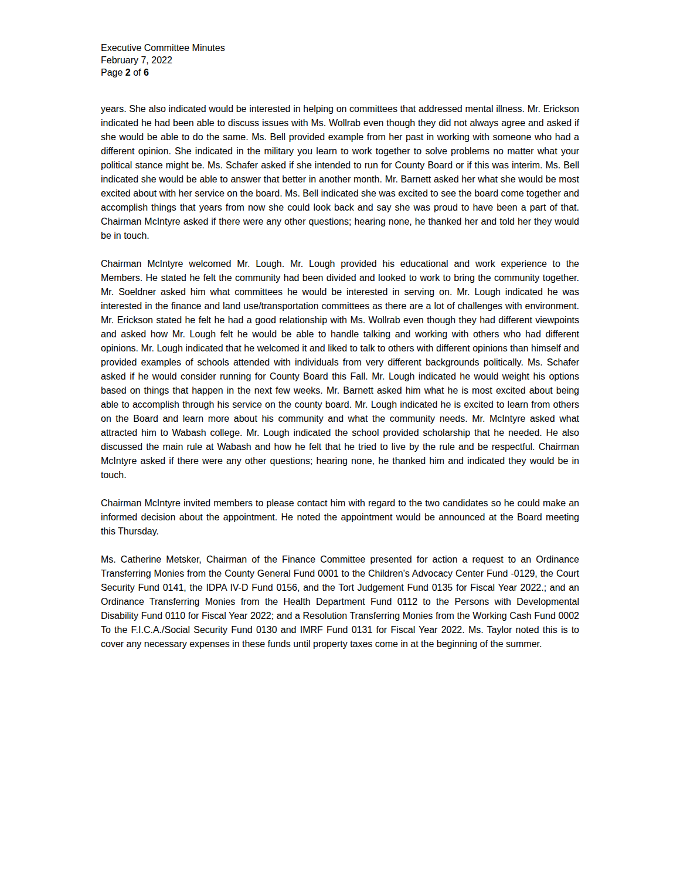Executive Committee Minutes
February 7, 2022
Page 2 of 6
years. She also indicated would be interested in helping on committees that addressed mental illness. Mr. Erickson indicated he had been able to discuss issues with Ms. Wollrab even though they did not always agree and asked if she would be able to do the same. Ms. Bell provided example from her past in working with someone who had a different opinion. She indicated in the military you learn to work together to solve problems no matter what your political stance might be. Ms. Schafer asked if she intended to run for County Board or if this was interim. Ms. Bell indicated she would be able to answer that better in another month. Mr. Barnett asked her what she would be most excited about with her service on the board. Ms. Bell indicated she was excited to see the board come together and accomplish things that years from now she could look back and say she was proud to have been a part of that. Chairman McIntyre asked if there were any other questions; hearing none, he thanked her and told her they would be in touch.
Chairman McIntyre welcomed Mr. Lough. Mr. Lough provided his educational and work experience to the Members. He stated he felt the community had been divided and looked to work to bring the community together. Mr. Soeldner asked him what committees he would be interested in serving on. Mr. Lough indicated he was interested in the finance and land use/transportation committees as there are a lot of challenges with environment. Mr. Erickson stated he felt he had a good relationship with Ms. Wollrab even though they had different viewpoints and asked how Mr. Lough felt he would be able to handle talking and working with others who had different opinions. Mr. Lough indicated that he welcomed it and liked to talk to others with different opinions than himself and provided examples of schools attended with individuals from very different backgrounds politically. Ms. Schafer asked if he would consider running for County Board this Fall. Mr. Lough indicated he would weight his options based on things that happen in the next few weeks. Mr. Barnett asked him what he is most excited about being able to accomplish through his service on the county board. Mr. Lough indicated he is excited to learn from others on the Board and learn more about his community and what the community needs. Mr. McIntyre asked what attracted him to Wabash college. Mr. Lough indicated the school provided scholarship that he needed. He also discussed the main rule at Wabash and how he felt that he tried to live by the rule and be respectful. Chairman McIntyre asked if there were any other questions; hearing none, he thanked him and indicated they would be in touch.
Chairman McIntyre invited members to please contact him with regard to the two candidates so he could make an informed decision about the appointment. He noted the appointment would be announced at the Board meeting this Thursday.
Ms. Catherine Metsker, Chairman of the Finance Committee presented for action a request to an Ordinance Transferring Monies from the County General Fund 0001 to the Children's Advocacy Center Fund -0129, the Court Security Fund 0141, the IDPA IV-D Fund 0156, and the Tort Judgement Fund 0135 for Fiscal Year 2022.; and an Ordinance Transferring Monies from the Health Department Fund 0112 to the Persons with Developmental Disability Fund 0110 for Fiscal Year 2022; and a Resolution Transferring Monies from the Working Cash Fund 0002 To the F.I.C.A./Social Security Fund 0130 and IMRF Fund 0131 for Fiscal Year 2022. Ms. Taylor noted this is to cover any necessary expenses in these funds until property taxes come in at the beginning of the summer.